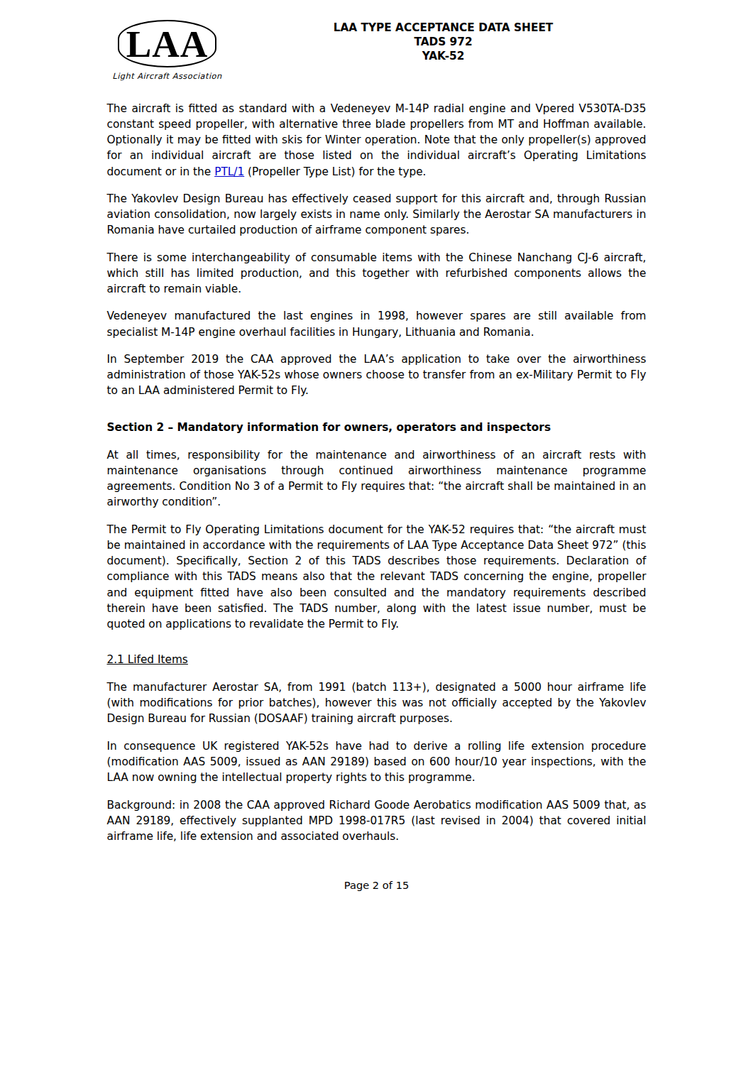LAA
Light Aircraft Association
LAA Type Acceptance Data Sheet
TADS 972
YAK-52
The aircraft is fitted as standard with a Vedeneyev M-14P radial engine and Vpered V530TA-D35 constant speed propeller, with alternative three blade propellers from MT and Hoffman available. Optionally it may be fitted with skis for Winter operation. Note that the only propeller(s) approved for an individual aircraft are those listed on the individual aircraft’s Operating Limitations document or in the PTL/1 (Propeller Type List) for the type.
The Yakovlev Design Bureau has effectively ceased support for this aircraft and, through Russian aviation consolidation, now largely exists in name only. Similarly the Aerostar SA manufacturers in Romania have curtailed production of airframe component spares.
There is some interchangeability of consumable items with the Chinese Nanchang CJ-6 aircraft, which still has limited production, and this together with refurbished components allows the aircraft to remain viable.
Vedeneyev manufactured the last engines in 1998, however spares are still available from specialist M-14P engine overhaul facilities in Hungary, Lithuania and Romania.
In September 2019 the CAA approved the LAA’s application to take over the airworthiness administration of those YAK-52s whose owners choose to transfer from an ex-Military Permit to Fly to an LAA administered Permit to Fly.
Section 2 – Mandatory information for owners, operators and inspectors
At all times, responsibility for the maintenance and airworthiness of an aircraft rests with maintenance organisations through continued airworthiness maintenance programme agreements. Condition No 3 of a Permit to Fly requires that: “the aircraft shall be maintained in an airworthy condition”.
The Permit to Fly Operating Limitations document for the YAK-52 requires that: “the aircraft must be maintained in accordance with the requirements of LAA Type Acceptance Data Sheet 972” (this document). Specifically, Section 2 of this TADS describes those requirements. Declaration of compliance with this TADS means also that the relevant TADS concerning the engine, propeller and equipment fitted have also been consulted and the mandatory requirements described therein have been satisfied. The TADS number, along with the latest issue number, must be quoted on applications to revalidate the Permit to Fly.
2.1 Lifed Items
The manufacturer Aerostar SA, from 1991 (batch 113+), designated a 5000 hour airframe life (with modifications for prior batches), however this was not officially accepted by the Yakovlev Design Bureau for Russian (DOSAAF) training aircraft purposes.
In consequence UK registered YAK-52s have had to derive a rolling life extension procedure (modification AAS 5009, issued as AAN 29189) based on 600 hour/10 year inspections, with the LAA now owning the intellectual property rights to this programme.
Background: in 2008 the CAA approved Richard Goode Aerobatics modification AAS 5009 that, as AAN 29189, effectively supplanted MPD 1998-017R5 (last revised in 2004) that covered initial airframe life, life extension and associated overhauls.
Page 2 of 15